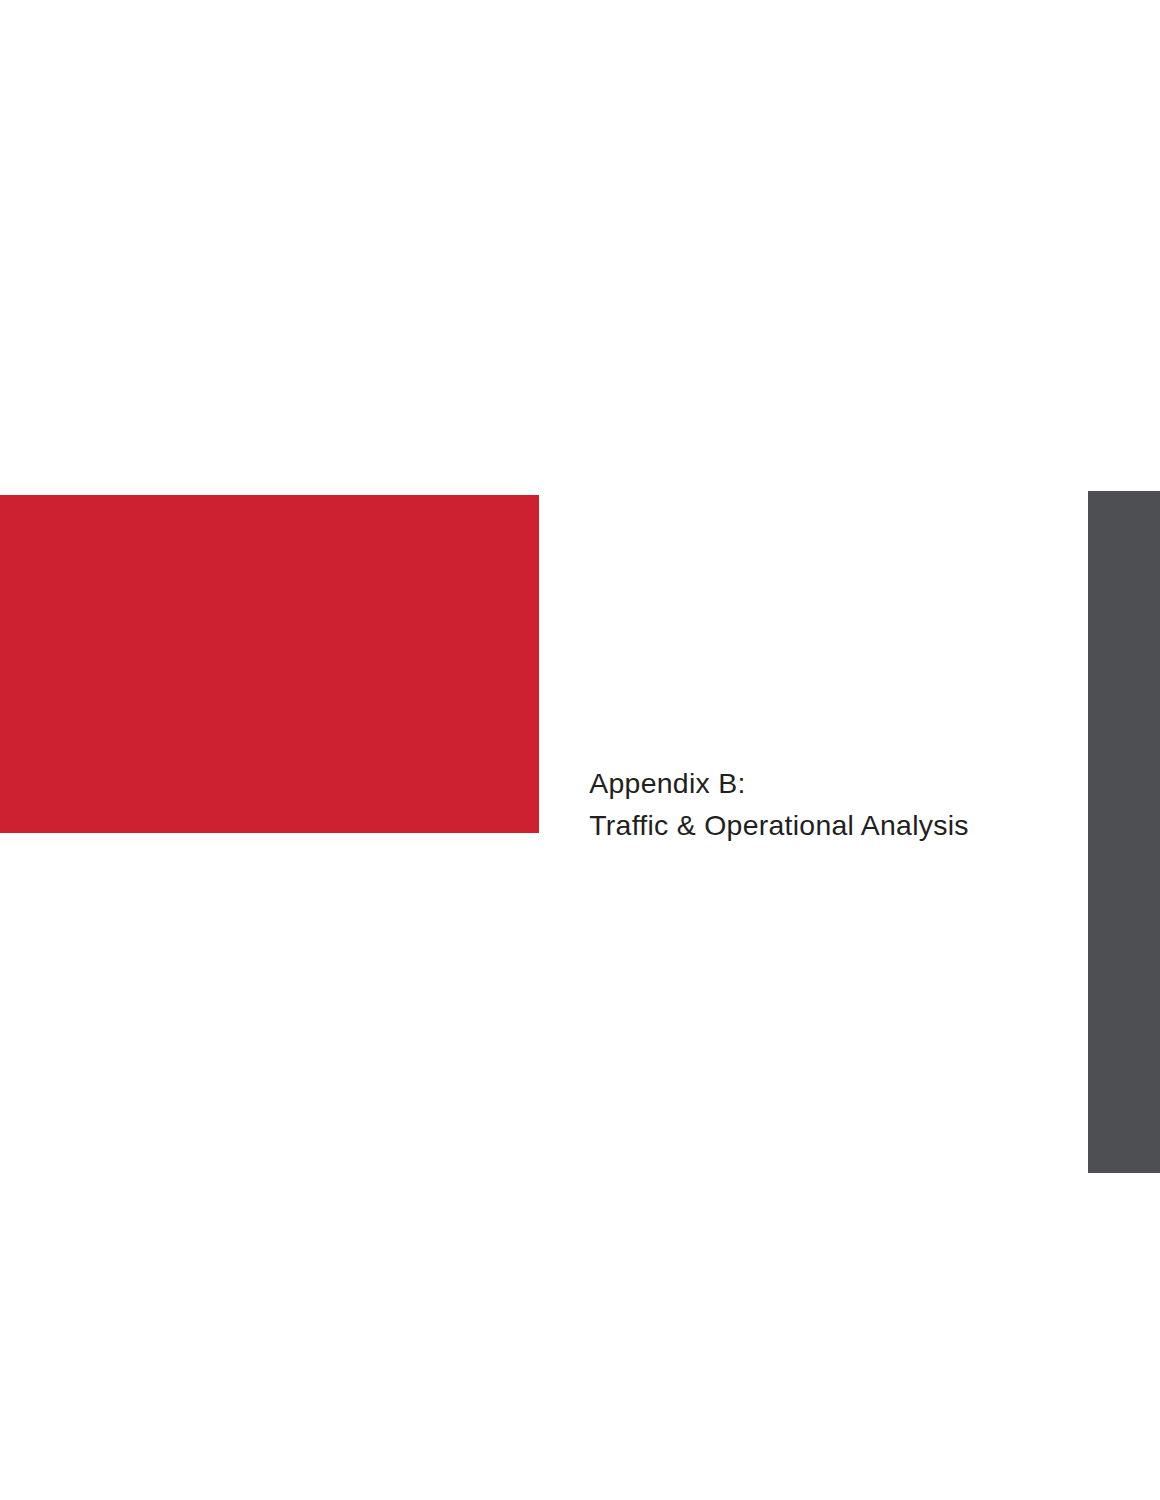Appendix B: Traffic & Operational Analysis